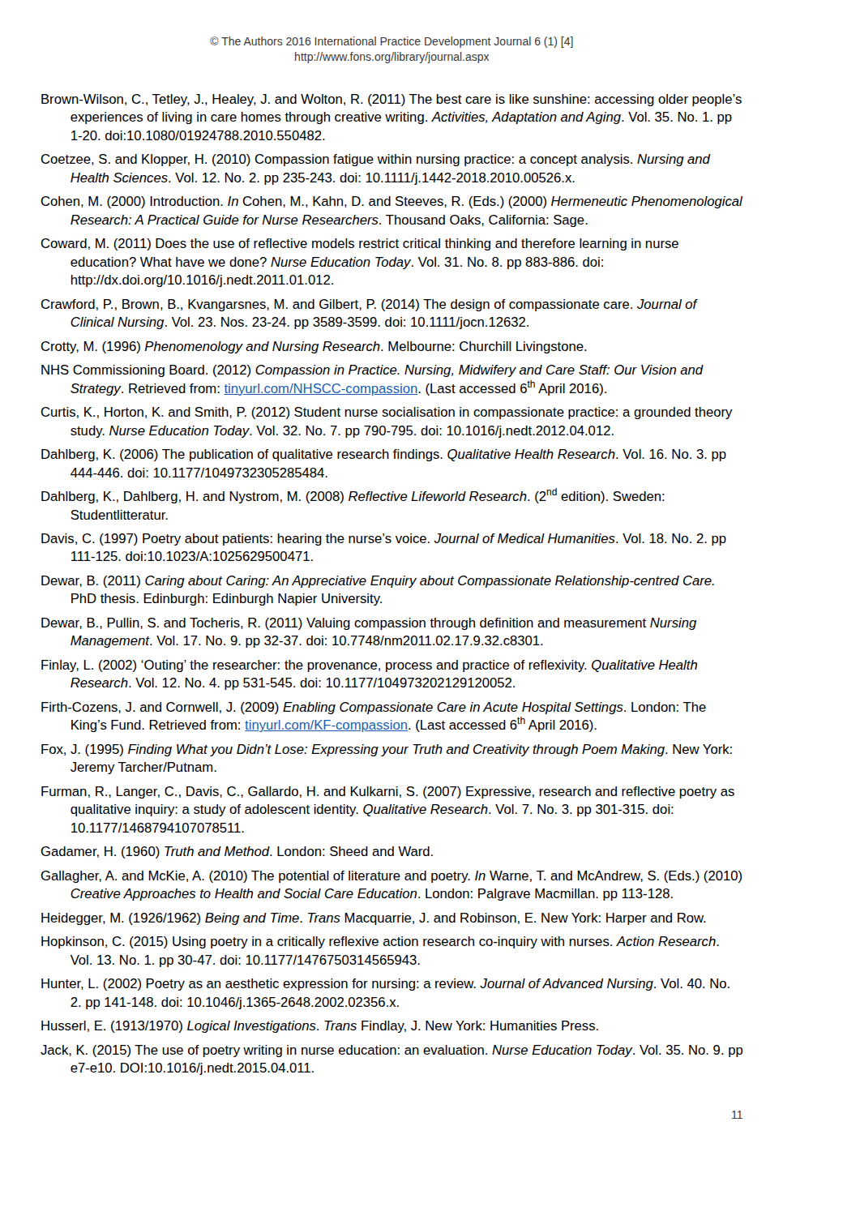© The Authors 2016 International Practice Development Journal 6 (1) [4]
http://www.fons.org/library/journal.aspx
Brown-Wilson, C., Tetley, J., Healey, J. and Wolton, R. (2011) The best care is like sunshine: accessing older people’s experiences of living in care homes through creative writing. Activities, Adaptation and Aging. Vol. 35. No. 1. pp 1-20. doi:10.1080/01924788.2010.550482.
Coetzee, S. and Klopper, H. (2010) Compassion fatigue within nursing practice: a concept analysis. Nursing and Health Sciences. Vol. 12. No. 2. pp 235-243. doi: 10.1111/j.1442-2018.2010.00526.x.
Cohen, M. (2000) Introduction. In Cohen, M., Kahn, D. and Steeves, R. (Eds.) (2000) Hermeneutic Phenomenological Research: A Practical Guide for Nurse Researchers. Thousand Oaks, California: Sage.
Coward, M. (2011) Does the use of reflective models restrict critical thinking and therefore learning in nurse education? What have we done? Nurse Education Today. Vol. 31. No. 8. pp 883-886. doi: http://dx.doi.org/10.1016/j.nedt.2011.01.012.
Crawford, P., Brown, B., Kvangarsnes, M. and Gilbert, P. (2014) The design of compassionate care. Journal of Clinical Nursing. Vol. 23. Nos. 23-24. pp 3589-3599. doi: 10.1111/jocn.12632.
Crotty, M. (1996) Phenomenology and Nursing Research. Melbourne: Churchill Livingstone.
NHS Commissioning Board. (2012) Compassion in Practice. Nursing, Midwifery and Care Staff: Our Vision and Strategy. Retrieved from: tinyurl.com/NHSCC-compassion. (Last accessed 6th April 2016).
Curtis, K., Horton, K. and Smith, P. (2012) Student nurse socialisation in compassionate practice: a grounded theory study. Nurse Education Today. Vol. 32. No. 7. pp 790-795. doi: 10.1016/j.nedt.2012.04.012.
Dahlberg, K. (2006) The publication of qualitative research findings. Qualitative Health Research. Vol. 16. No. 3. pp 444-446. doi: 10.1177/1049732305285484.
Dahlberg, K., Dahlberg, H. and Nystrom, M. (2008) Reflective Lifeworld Research. (2nd edition). Sweden: Studentlitteratur.
Davis, C. (1997) Poetry about patients: hearing the nurse’s voice. Journal of Medical Humanities. Vol. 18. No. 2. pp 111-125. doi:10.1023/A:1025629500471.
Dewar, B. (2011) Caring about Caring: An Appreciative Enquiry about Compassionate Relationship-centred Care. PhD thesis. Edinburgh: Edinburgh Napier University.
Dewar, B., Pullin, S. and Tocheris, R. (2011) Valuing compassion through definition and measurement Nursing Management. Vol. 17. No. 9. pp 32-37. doi: 10.7748/nm2011.02.17.9.32.c8301.
Finlay, L. (2002) ‘Outing’ the researcher: the provenance, process and practice of reflexivity. Qualitative Health Research. Vol. 12. No. 4. pp 531-545. doi: 10.1177/104973202129120052.
Firth-Cozens, J. and Cornwell, J. (2009) Enabling Compassionate Care in Acute Hospital Settings. London: The King’s Fund. Retrieved from: tinyurl.com/KF-compassion. (Last accessed 6th April 2016).
Fox, J. (1995) Finding What you Didn’t Lose: Expressing your Truth and Creativity through Poem Making. New York: Jeremy Tarcher/Putnam.
Furman, R., Langer, C., Davis, C., Gallardo, H. and Kulkarni, S. (2007) Expressive, research and reflective poetry as qualitative inquiry: a study of adolescent identity. Qualitative Research. Vol. 7. No. 3. pp 301-315. doi: 10.1177/1468794107078511.
Gadamer, H. (1960) Truth and Method. London: Sheed and Ward.
Gallagher, A. and McKie, A. (2010) The potential of literature and poetry. In Warne, T. and McAndrew, S. (Eds.) (2010) Creative Approaches to Health and Social Care Education. London: Palgrave Macmillan. pp 113-128.
Heidegger, M. (1926/1962) Being and Time. Trans Macquarrie, J. and Robinson, E. New York: Harper and Row.
Hopkinson, C. (2015) Using poetry in a critically reflexive action research co-inquiry with nurses. Action Research. Vol. 13. No. 1. pp 30-47. doi: 10.1177/1476750314565943.
Hunter, L. (2002) Poetry as an aesthetic expression for nursing: a review. Journal of Advanced Nursing. Vol. 40. No. 2. pp 141-148. doi: 10.1046/j.1365-2648.2002.02356.x.
Husserl, E. (1913/1970) Logical Investigations. Trans Findlay, J. New York: Humanities Press.
Jack, K. (2015) The use of poetry writing in nurse education: an evaluation. Nurse Education Today. Vol. 35. No. 9. pp e7-e10. DOI:10.1016/j.nedt.2015.04.011.
11